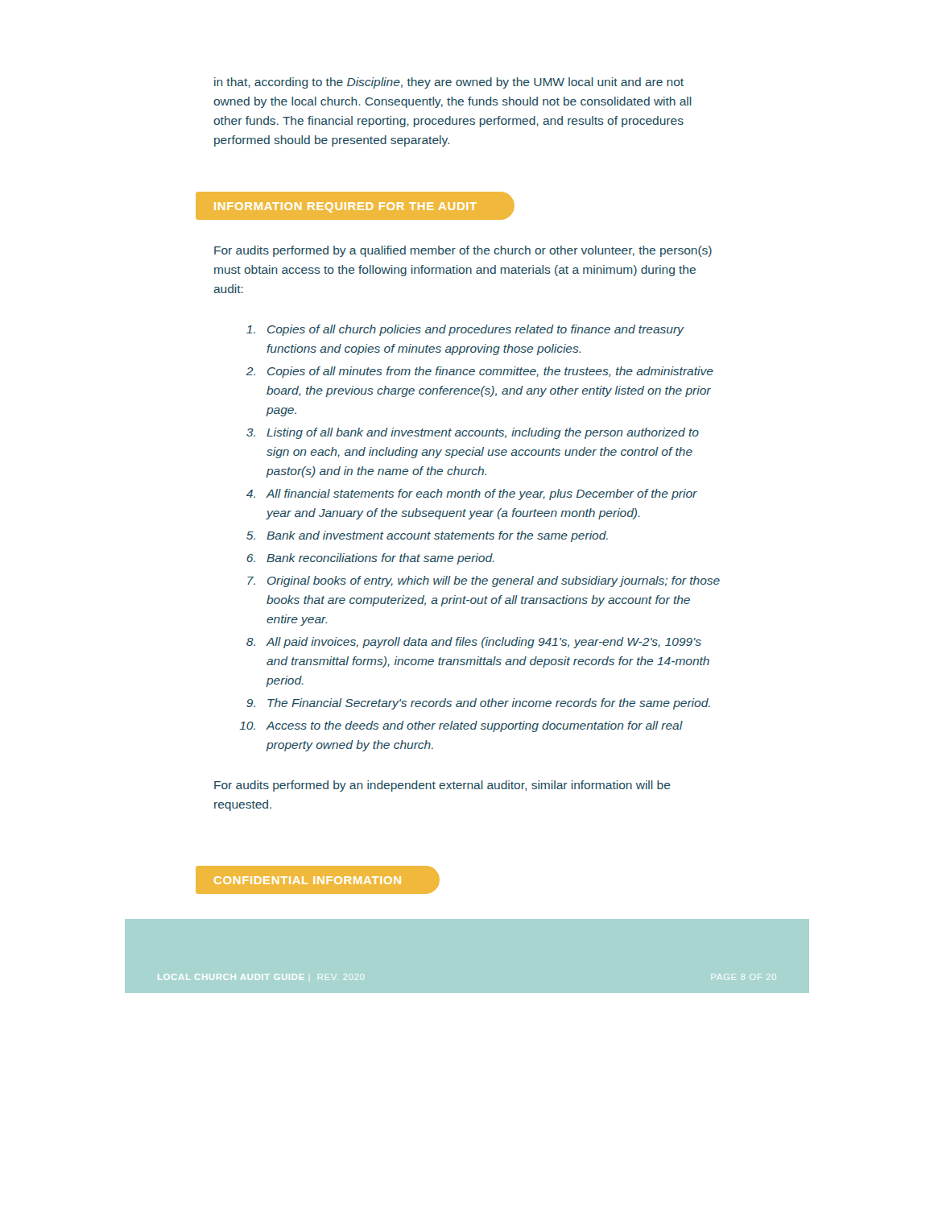in that, according to the Discipline, they are owned by the UMW local unit and are not owned by the local church. Consequently, the funds should not be consolidated with all other funds. The financial reporting, procedures performed, and results of procedures performed should be presented separately.
INFORMATION REQUIRED FOR THE AUDIT
For audits performed by a qualified member of the church or other volunteer, the person(s) must obtain access to the following information and materials (at a minimum) during the audit:
Copies of all church policies and procedures related to finance and treasury functions and copies of minutes approving those policies.
Copies of all minutes from the finance committee, the trustees, the administrative board, the previous charge conference(s), and any other entity listed on the prior page.
Listing of all bank and investment accounts, including the person authorized to sign on each, and including any special use accounts under the control of the pastor(s) and in the name of the church.
All financial statements for each month of the year, plus December of the prior year and January of the subsequent year (a fourteen month period).
Bank and investment account statements for the same period.
Bank reconciliations for that same period.
Original books of entry, which will be the general and subsidiary journals; for those books that are computerized, a print-out of all transactions by account for the entire year.
All paid invoices, payroll data and files (including 941's, year-end W-2's, 1099's and transmittal forms), income transmittals and deposit records for the 14-month period.
The Financial Secretary's records and other income records for the same period.
Access to the deeds and other related supporting documentation for all real property owned by the church.
For audits performed by an independent external auditor, similar information will be requested.
CONFIDENTIAL INFORMATION
The person(s) conducting the audit may obtain access to confidential information and must treat that information accordingly. The auditor's work papers may contain confidential information. These work papers as well as all financial records should be retained for at least seven years in a secure, limited access, storage area.
LOCAL CHURCH AUDIT GUIDE | REV. 2020
PAGE 8 OF 20